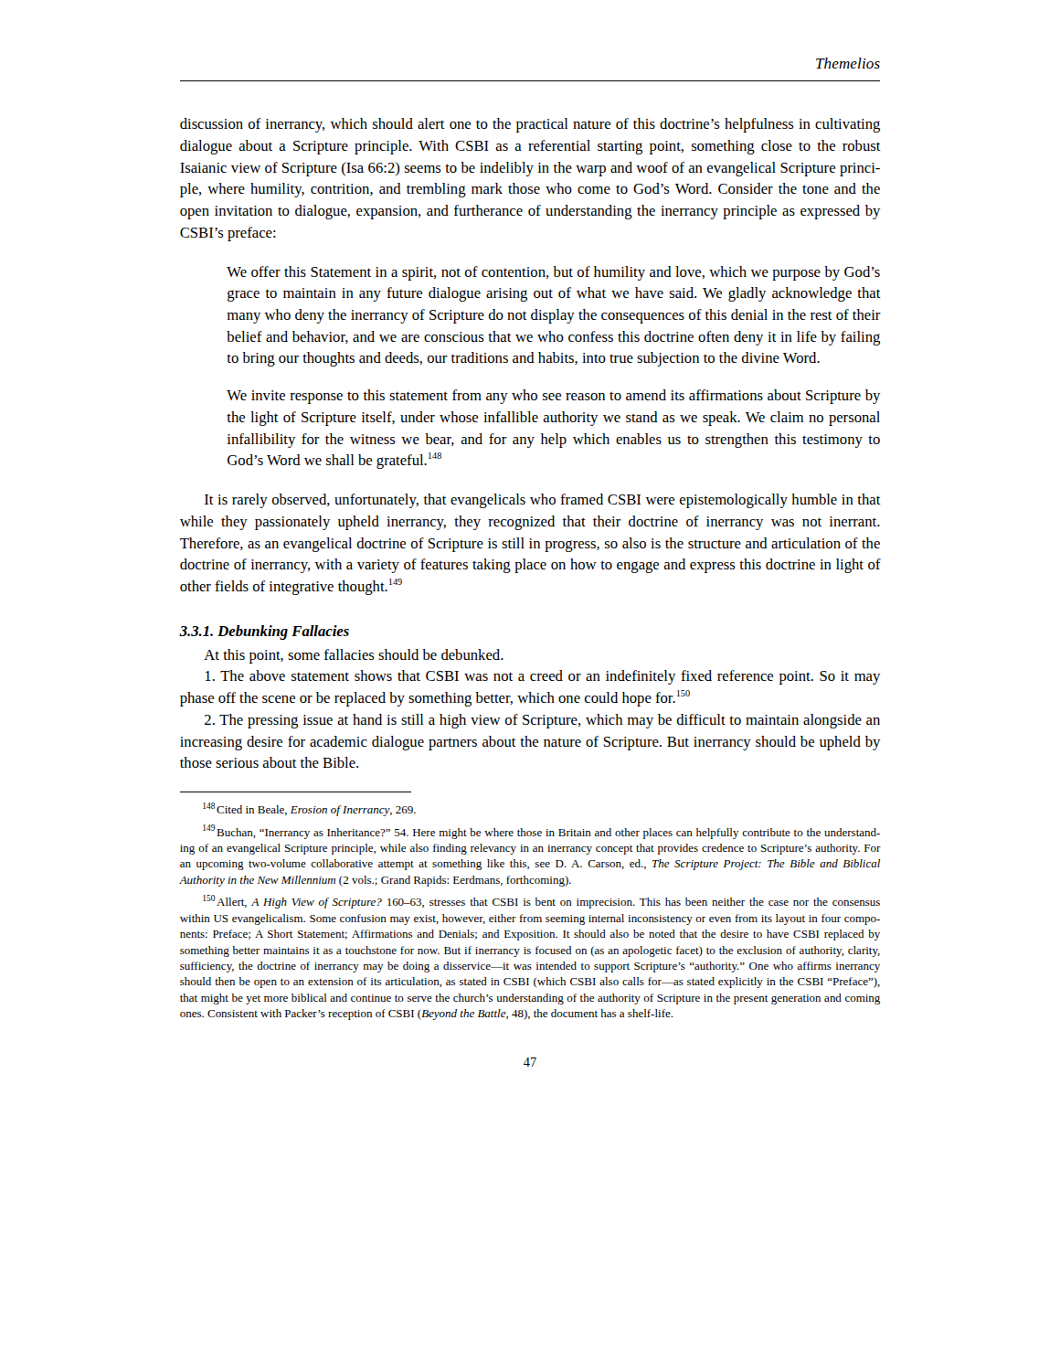Themelios
discussion of inerrancy, which should alert one to the practical nature of this doctrine’s helpfulness in cultivating dialogue about a Scripture principle. With CSBI as a referential starting point, something close to the robust Isaianic view of Scripture (Isa 66:2) seems to be indelibly in the warp and woof of an evangelical Scripture principle, where humility, contrition, and trembling mark those who come to God’s Word. Consider the tone and the open invitation to dialogue, expansion, and furtherance of understanding the inerrancy principle as expressed by CSBI’s preface:
We offer this Statement in a spirit, not of contention, but of humility and love, which we purpose by God’s grace to maintain in any future dialogue arising out of what we have said. We gladly acknowledge that many who deny the inerrancy of Scripture do not display the consequences of this denial in the rest of their belief and behavior, and we are conscious that we who confess this doctrine often deny it in life by failing to bring our thoughts and deeds, our traditions and habits, into true subjection to the divine Word.
We invite response to this statement from any who see reason to amend its affirmations about Scripture by the light of Scripture itself, under whose infallible authority we stand as we speak. We claim no personal infallibility for the witness we bear, and for any help which enables us to strengthen this testimony to God’s Word we shall be grateful.148
It is rarely observed, unfortunately, that evangelicals who framed CSBI were epistemologically humble in that while they passionately upheld inerrancy, they recognized that their doctrine of inerrancy was not inerrant. Therefore, as an evangelical doctrine of Scripture is still in progress, so also is the structure and articulation of the doctrine of inerrancy, with a variety of features taking place on how to engage and express this doctrine in light of other fields of integrative thought.149
3.3.1. Debunking Fallacies
At this point, some fallacies should be debunked.
1. The above statement shows that CSBI was not a creed or an indefinitely fixed reference point. So it may phase off the scene or be replaced by something better, which one could hope for.150
2. The pressing issue at hand is still a high view of Scripture, which may be difficult to maintain alongside an increasing desire for academic dialogue partners about the nature of Scripture. But inerrancy should be upheld by those serious about the Bible.
148 Cited in Beale, Erosion of Inerrancy, 269.
149 Buchan, “Inerrancy as Inheritance?” 54. Here might be where those in Britain and other places can helpfully contribute to the understanding of an evangelical Scripture principle, while also finding relevancy in an inerrancy concept that provides credence to Scripture’s authority. For an upcoming two-volume collaborative attempt at something like this, see D. A. Carson, ed., The Scripture Project: The Bible and Biblical Authority in the New Millennium (2 vols.; Grand Rapids: Eerdmans, forthcoming).
150 Allert, A High View of Scripture? 160–63, stresses that CSBI is bent on imprecision. This has been neither the case nor the consensus within US evangelicalism. Some confusion may exist, however, either from seeming internal inconsistency or even from its layout in four components: Preface; A Short Statement; Affirmations and Denials; and Exposition. It should also be noted that the desire to have CSBI replaced by something better maintains it as a touchstone for now. But if inerrancy is focused on (as an apologetic facet) to the exclusion of authority, clarity, sufficiency, the doctrine of inerrancy may be doing a disservice—it was intended to support Scripture’s “authority.” One who affirms inerrancy should then be open to an extension of its articulation, as stated in CSBI (which CSBI also calls for—as stated explicitly in the CSBI “Preface”), that might be yet more biblical and continue to serve the church’s understanding of the authority of Scripture in the present generation and coming ones. Consistent with Packer’s reception of CSBI (Beyond the Battle, 48), the document has a shelf-life.
47